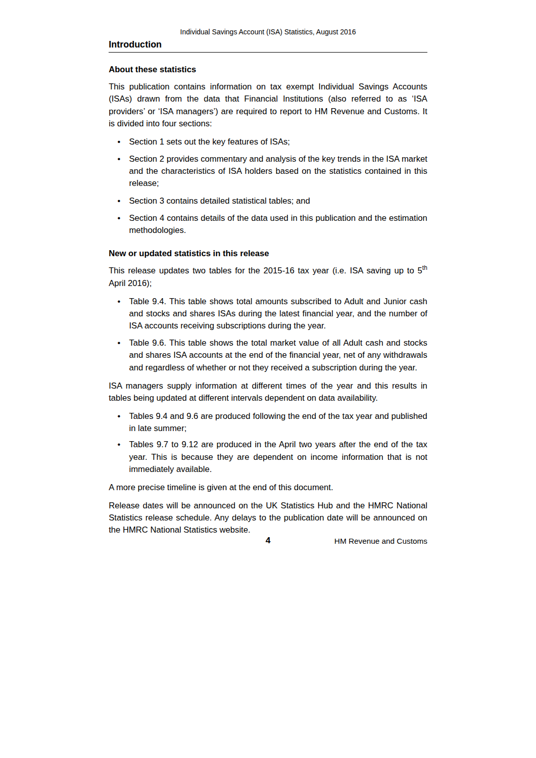Individual Savings Account (ISA) Statistics, August 2016
Introduction
About these statistics
This publication contains information on tax exempt Individual Savings Accounts (ISAs) drawn from the data that Financial Institutions (also referred to as ‘ISA providers’ or ‘ISA managers’) are required to report to HM Revenue and Customs. It is divided into four sections:
Section 1 sets out the key features of ISAs;
Section 2 provides commentary and analysis of the key trends in the ISA market and the characteristics of ISA holders based on the statistics contained in this release;
Section 3 contains detailed statistical tables; and
Section 4 contains details of the data used in this publication and the estimation methodologies.
New or updated statistics in this release
This release updates two tables for the 2015-16 tax year (i.e. ISA saving up to 5th April 2016);
Table 9.4. This table shows total amounts subscribed to Adult and Junior cash and stocks and shares ISAs during the latest financial year, and the number of ISA accounts receiving subscriptions during the year.
Table 9.6. This table shows the total market value of all Adult cash and stocks and shares ISA accounts at the end of the financial year, net of any withdrawals and regardless of whether or not they received a subscription during the year.
ISA managers supply information at different times of the year and this results in tables being updated at different intervals dependent on data availability.
Tables 9.4 and 9.6 are produced following the end of the tax year and published in late summer;
Tables 9.7 to 9.12 are produced in the April two years after the end of the tax year. This is because they are dependent on income information that is not immediately available.
A more precise timeline is given at the end of this document.
Release dates will be announced on the UK Statistics Hub and the HMRC National Statistics release schedule. Any delays to the publication date will be announced on the HMRC National Statistics website.
4
HM Revenue and Customs